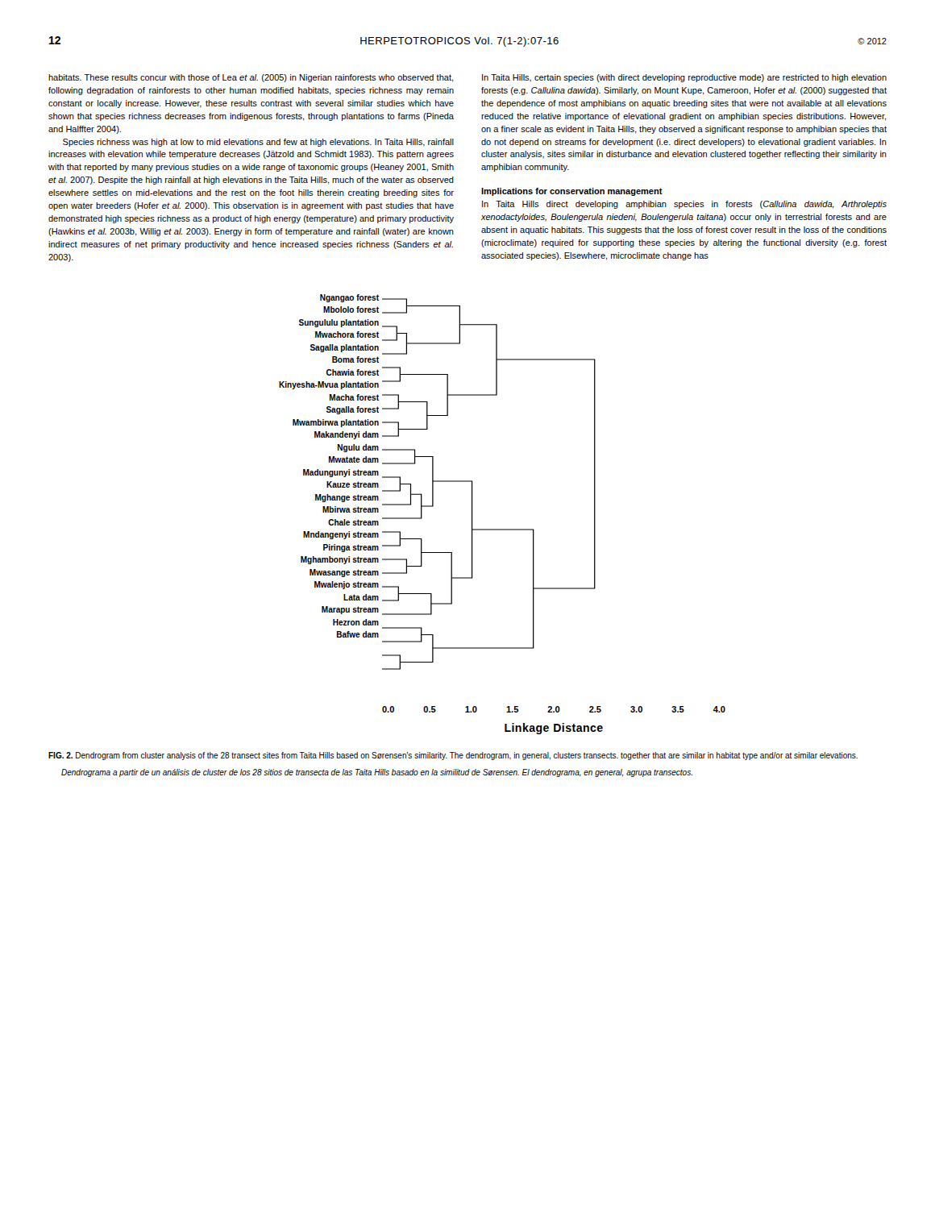12
HERPETOTROPICOS Vol. 7(1-2):07-16
© 2012
habitats. These results concur with those of Lea et al. (2005) in Nigerian rainforests who observed that, following degradation of rainforests to other human modified habitats, species richness may remain constant or locally increase. However, these results contrast with several similar studies which have shown that species richness decreases from indigenous forests, through plantations to farms (Pineda and Halffter 2004).
Species richness was high at low to mid elevations and few at high elevations. In Taita Hills, rainfall increases with elevation while temperature decreases (Jätzold and Schmidt 1983). This pattern agrees with that reported by many previous studies on a wide range of taxonomic groups (Heaney 2001, Smith et al. 2007). Despite the high rainfall at high elevations in the Taita Hills, much of the water as observed elsewhere settles on mid-elevations and the rest on the foot hills therein creating breeding sites for open water breeders (Hofer et al. 2000). This observation is in agreement with past studies that have demonstrated high species richness as a product of high energy (temperature) and primary productivity (Hawkins et al. 2003b, Willig et al. 2003). Energy in form of temperature and rainfall (water) are known indirect measures of net primary productivity and hence increased species richness (Sanders et al. 2003).
In Taita Hills, certain species (with direct developing reproductive mode) are restricted to high elevation forests (e.g. Callulina dawida). Similarly, on Mount Kupe, Cameroon, Hofer et al. (2000) suggested that the dependence of most amphibians on aquatic breeding sites that were not available at all elevations reduced the relative importance of elevational gradient on amphibian species distributions. However, on a finer scale as evident in Taita Hills, they observed a significant response to amphibian species that do not depend on streams for development (i.e. direct developers) to elevational gradient variables. In cluster analysis, sites similar in disturbance and elevation clustered together reflecting their similarity in amphibian community.
Implications for conservation management
In Taita Hills direct developing amphibian species in forests (Callulina dawida, Arthroleptis xenodactyloides, Boulengerula niedeni, Boulengerula taitana) occur only in terrestrial forests and are absent in aquatic habitats. This suggests that the loss of forest cover result in the loss of the conditions (microclimate) required for supporting these species by altering the functional diversity (e.g. forest associated species). Elsewhere, microclimate change has
Ngangao forest
Mbololo forest
Sungululu plantation
Mwachora forest
Sagalla plantation
Boma forest
Chawia forest
Kinyesha-Mvua plantation
Macha forest
Sagalla forest
Mwambirwa plantation
Makandenyi dam
Ngulu dam
Mwatate dam
Madungunyi stream
Kauze stream
Mghange stream
Mbirwa stream
Chale stream
Mndangenyi stream
Piringa stream
Mghambonyi stream
Mwasange stream
Mwalenjo stream
Lata dam
Marapu stream
Hezron dam
Bafwe dam
0.00.51.01.52.02.53.03.54.0
Linkage Distance
FIG. 2. Dendrogram from cluster analysis of the 28 transect sites from Taita Hills based on Sørensen's similarity. The dendrogram, in general, clusters transects. together that are similar in habitat type and/or at similar elevations. Dendrograma a partir de un análisis de cluster de los 28 sitios de transecta de las Taita Hills basado en la similitud de Sørensen. El dendrograma, en general, agrupa transectos.